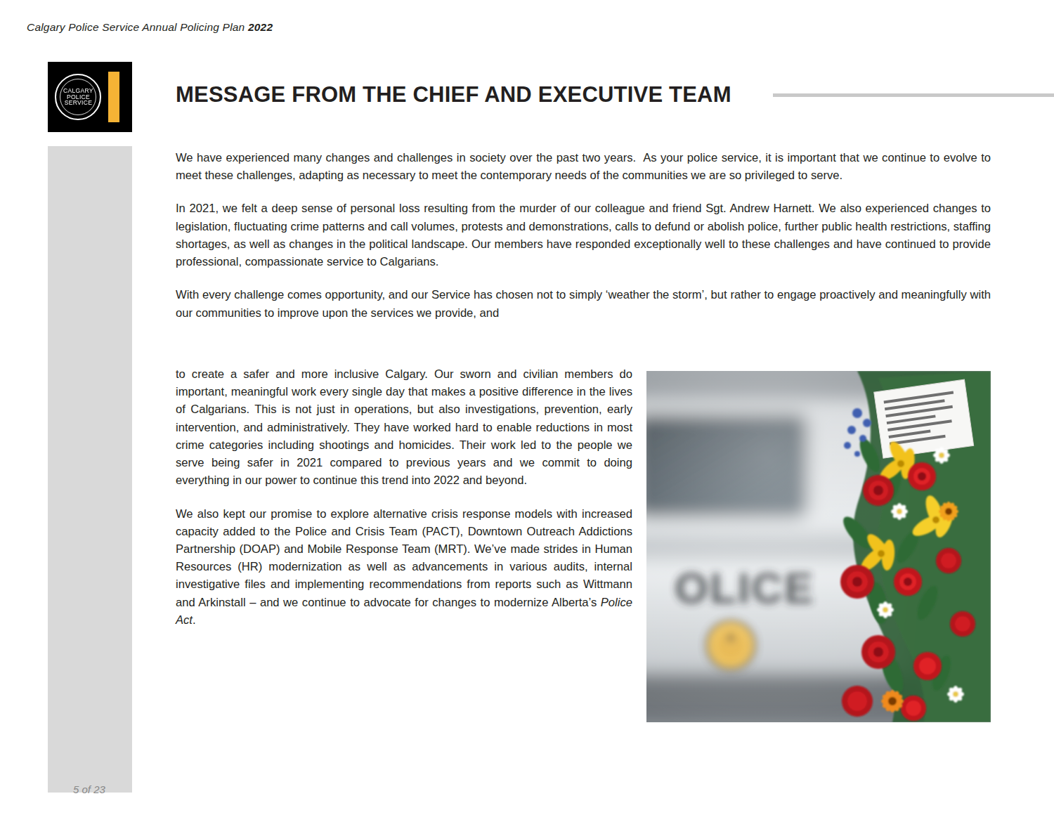Calgary Police Service Annual Policing Plan 2022
CALGARY
POLICE
SERVICE
MESSAGE FROM THE CHIEF AND EXECUTIVE TEAM
We have experienced many changes and challenges in society over the past two years. As your police service, it is important that we continue to evolve to meet these challenges, adapting as necessary to meet the contemporary needs of the communities we are so privileged to serve.
In 2021, we felt a deep sense of personal loss resulting from the murder of our colleague and friend Sgt. Andrew Harnett. We also experienced changes to legislation, fluctuating crime patterns and call volumes, protests and demonstrations, calls to defund or abolish police, further public health restrictions, staffing shortages, as well as changes in the political landscape. Our members have responded exceptionally well to these challenges and have continued to provide professional, compassionate service to Calgarians.
With every challenge comes opportunity, and our Service has chosen not to simply ‘weather the storm’, but rather to engage proactively and meaningfully with our communities to improve upon the services we provide, and
to create a safer and more inclusive Calgary. Our sworn and civilian members do important, meaningful work every single day that makes a positive difference in the lives of Calgarians. This is not just in operations, but also investigations, prevention, early intervention, and administratively. They have worked hard to enable reductions in most crime categories including shootings and homicides. Their work led to the people we serve being safer in 2021 compared to previous years and we commit to doing everything in our power to continue this trend into 2022 and beyond.
We also kept our promise to explore alternative crisis response models with increased capacity added to the Police and Crisis Team (PACT), Downtown Outreach Addictions Partnership (DOAP) and Mobile Response Team (MRT). We’ve made strides in Human Resources (HR) modernization as well as advancements in various audits, internal investigative files and implementing recommendations from reports such as Wittmann and Arkinstall – and we continue to advocate for changes to modernize Alberta’s Police Act.
OLICE
5 of 23